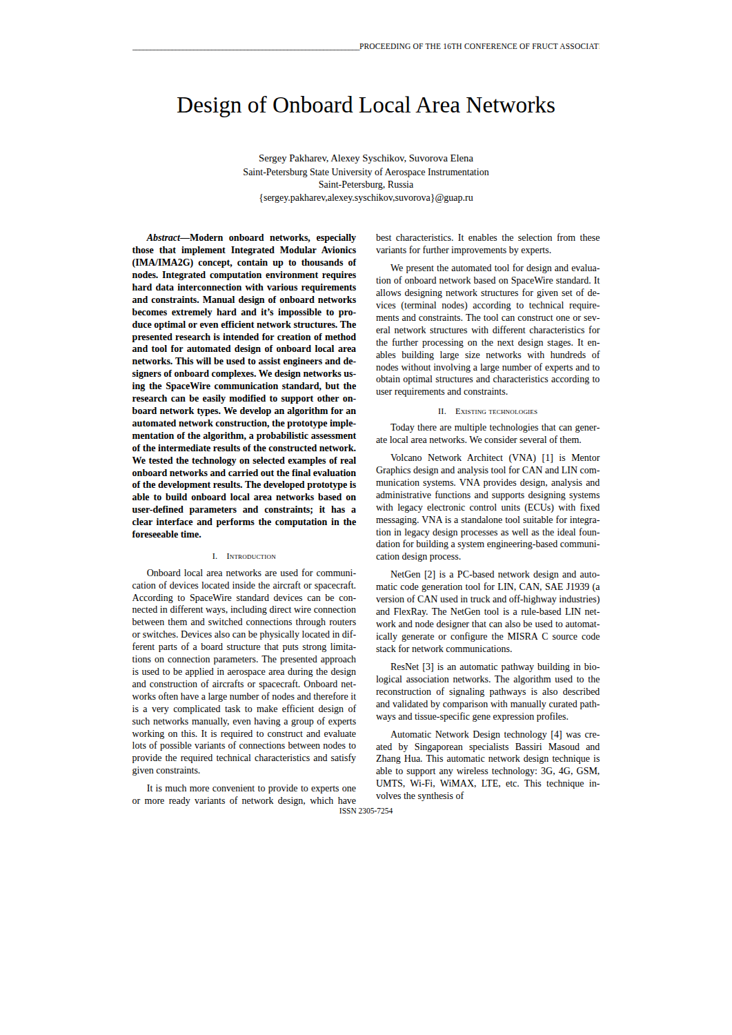_______________________________________________________________PROCEEDING OF THE 16TH CONFERENCE OF FRUCT ASSOCIATION
Design of Onboard Local Area Networks
Sergey Pakharev, Alexey Syschikov, Suvorova Elena
Saint-Petersburg State University of Aerospace Instrumentation
Saint-Petersburg, Russia
{sergey.pakharev,alexey.syschikov,suvorova}@guap.ru
Abstract—Modern onboard networks, especially those that implement Integrated Modular Avionics (IMA/IMA2G) concept, contain up to thousands of nodes. Integrated computation environment requires hard data interconnection with various requirements and constraints. Manual design of onboard networks becomes extremely hard and it’s impossible to produce optimal or even efficient network structures. The presented research is intended for creation of method and tool for automated design of onboard local area networks. This will be used to assist engineers and designers of onboard complexes. We design networks using the SpaceWire communication standard, but the research can be easily modified to support other onboard network types. We develop an algorithm for an automated network construction, the prototype implementation of the algorithm, a probabilistic assessment of the intermediate results of the constructed network. We tested the technology on selected examples of real onboard networks and carried out the final evaluation of the development results. The developed prototype is able to build onboard local area networks based on user-defined parameters and constraints; it has a clear interface and performs the computation in the foreseeable time.
I. Introduction
Onboard local area networks are used for communication of devices located inside the aircraft or spacecraft. According to SpaceWire standard devices can be connected in different ways, including direct wire connection between them and switched connections through routers or switches. Devices also can be physically located in different parts of a board structure that puts strong limitations on connection parameters. The presented approach is used to be applied in aerospace area during the design and construction of aircrafts or spacecraft. Onboard networks often have a large number of nodes and therefore it is a very complicated task to make efficient design of such networks manually, even having a group of experts working on this. It is required to construct and evaluate lots of possible variants of connections between nodes to provide the required technical characteristics and satisfy given constraints.
It is much more convenient to provide to experts one or more ready variants of network design, which have best characteristics. It enables the selection from these variants for further improvements by experts.
We present the automated tool for design and evaluation of onboard network based on SpaceWire standard. It allows designing network structures for given set of devices (terminal nodes) according to technical requirements and constraints. The tool can construct one or several network structures with different characteristics for the further processing on the next design stages. It enables building large size networks with hundreds of nodes without involving a large number of experts and to obtain optimal structures and characteristics according to user requirements and constraints.
II. Existing technologies
Today there are multiple technologies that can generate local area networks. We consider several of them.
Volcano Network Architect (VNA) [1] is Mentor Graphics design and analysis tool for CAN and LIN communication systems. VNA provides design, analysis and administrative functions and supports designing systems with legacy electronic control units (ECUs) with fixed messaging. VNA is a standalone tool suitable for integration in legacy design processes as well as the ideal foundation for building a system engineering-based communication design process.
NetGen [2] is a PC-based network design and automatic code generation tool for LIN, CAN, SAE J1939 (a version of CAN used in truck and off-highway industries) and FlexRay. The NetGen tool is a rule-based LIN network and node designer that can also be used to automatically generate or configure the MISRA C source code stack for network communications.
ResNet [3] is an automatic pathway building in biological association networks. The algorithm used to the reconstruction of signaling pathways is also described and validated by comparison with manually curated pathways and tissue-specific gene expression profiles.
Automatic Network Design technology [4] was created by Singaporean specialists Bassiri Masoud and Zhang Hua. This automatic network design technique is able to support any wireless technology: 3G, 4G, GSM, UMTS, Wi-Fi, WiMAX, LTE, etc. This technique involves the synthesis of
ISSN 2305-7254